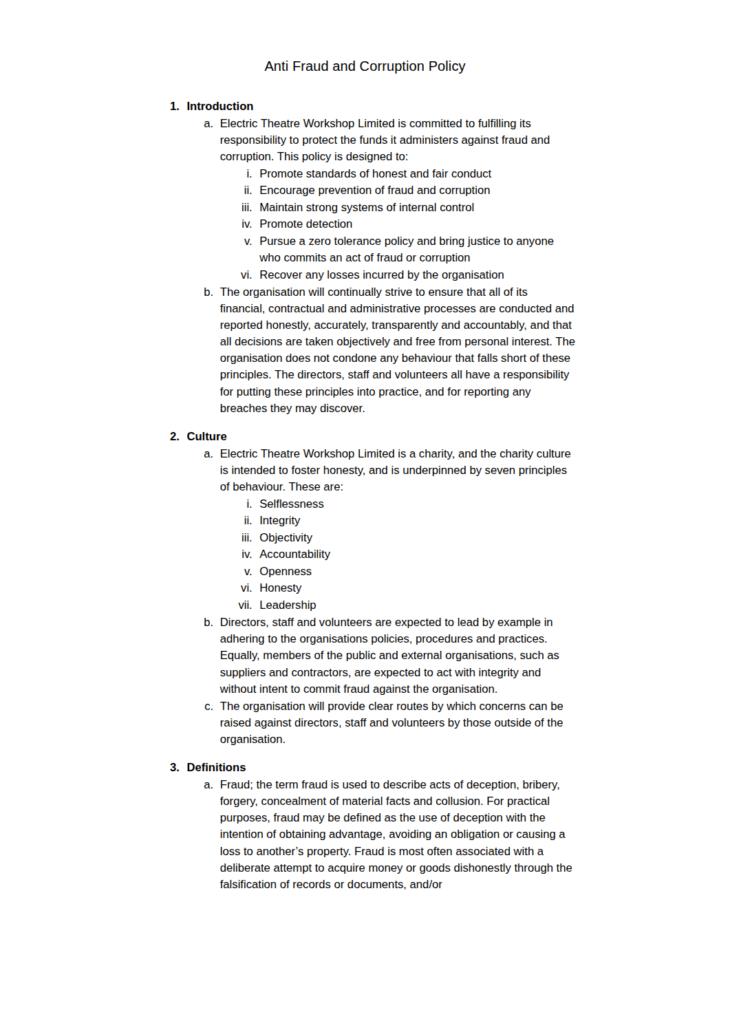Anti Fraud and Corruption Policy
Introduction
Electric Theatre Workshop Limited is committed to fulfilling its responsibility to protect the funds it administers against fraud and corruption. This policy is designed to:
Promote standards of honest and fair conduct
Encourage prevention of fraud and corruption
Maintain strong systems of internal control
Promote detection
Pursue a zero tolerance policy and bring justice to anyone who commits an act of fraud or corruption
Recover any losses incurred by the organisation
The organisation will continually strive to ensure that all of its financial, contractual and administrative processes are conducted and reported honestly, accurately, transparently and accountably, and that all decisions are taken objectively and free from personal interest. The organisation does not condone any behaviour that falls short of these principles. The directors, staff and volunteers all have a responsibility for putting these principles into practice, and for reporting any breaches they may discover.
Culture
Electric Theatre Workshop Limited is a charity, and the charity culture is intended to foster honesty, and is underpinned by seven principles of behaviour. These are:
Selflessness
Integrity
Objectivity
Accountability
Openness
Honesty
Leadership
Directors, staff and volunteers are expected to lead by example in adhering to the organisations policies, procedures and practices. Equally, members of the public and external organisations, such as suppliers and contractors, are expected to act with integrity and without intent to commit fraud against the organisation.
The organisation will provide clear routes by which concerns can be raised against directors, staff and volunteers by those outside of the organisation.
Definitions
Fraud; the term fraud is used to describe acts of deception, bribery, forgery, concealment of material facts and collusion. For practical purposes, fraud may be defined as the use of deception with the intention of obtaining advantage, avoiding an obligation or causing a loss to another’s property. Fraud is most often associated with a deliberate attempt to acquire money or goods dishonestly through the falsification of records or documents, and/or